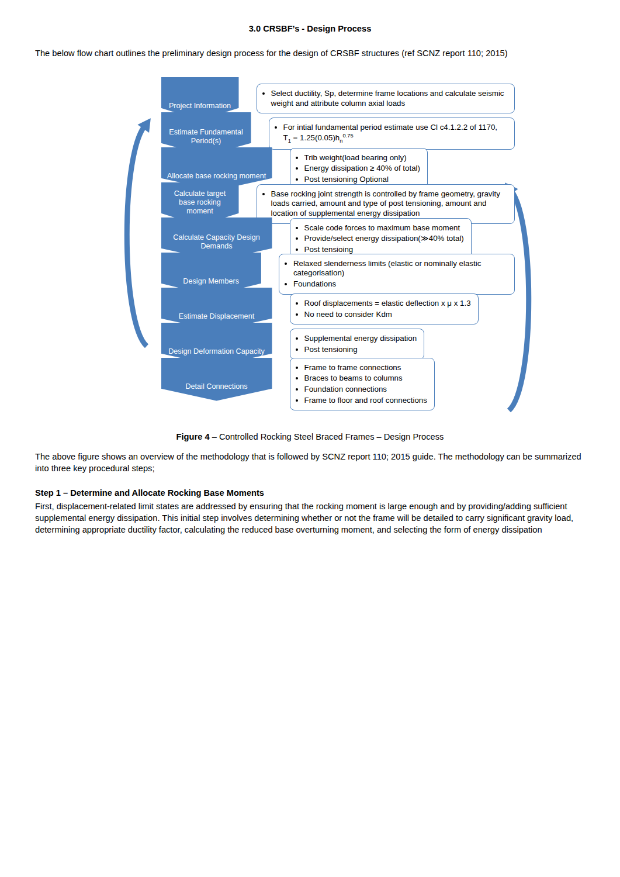3.0 CRSBF’s - Design Process
The below flow chart outlines the preliminary design process for the design of CRSBF structures (ref SCNZ report 110; 2015)
Project Information
Select ductility, Sp, determine frame locations and calculate seismic weight and attribute column axial loads
Estimate Fundamental Period(s)
For intial fundamental period estimate use Cl c4.1.2.2 of 1170, T1 = 1.25(0.05)hn0.75
Allocate base rocking moment
Trib weight(load bearing only)
Energy dissipation ≥ 40% of total)
Post tensioning Optional
Calculate target base rocking moment
Base rocking joint strength is controlled by frame geometry, gravity loads carried, amount and type of post tensioning, amount and location of supplemental energy dissipation
Calculate Capacity Design Demands
Scale code forces to maximum base moment
Provide/select energy dissipation(≫40% total)
Post tensioing
Design Members
Relaxed slenderness limits (elastic or nominally elastic categorisation)
Foundations
Estimate Displacement
Roof displacements = elastic deflection x μ x 1.3
No need to consider Kdm
Design Deformation Capacity
Supplemental energy dissipation
Post tensioning
Detail Connections
Frame to frame connections
Braces to beams to columns
Foundation connections
Frame to floor and roof connections
Figure 4 – Controlled Rocking Steel Braced Frames – Design Process
The above figure shows an overview of the methodology that is followed by SCNZ report 110; 2015 guide. The methodology can be summarized into three key procedural steps;
Step 1 – Determine and Allocate Rocking Base Moments
First, displacement-related limit states are addressed by ensuring that the rocking moment is large enough and by providing/adding sufficient supplemental energy dissipation. This initial step involves determining whether or not the frame will be detailed to carry significant gravity load, determining appropriate ductility factor, calculating the reduced base overturning moment, and selecting the form of energy dissipation